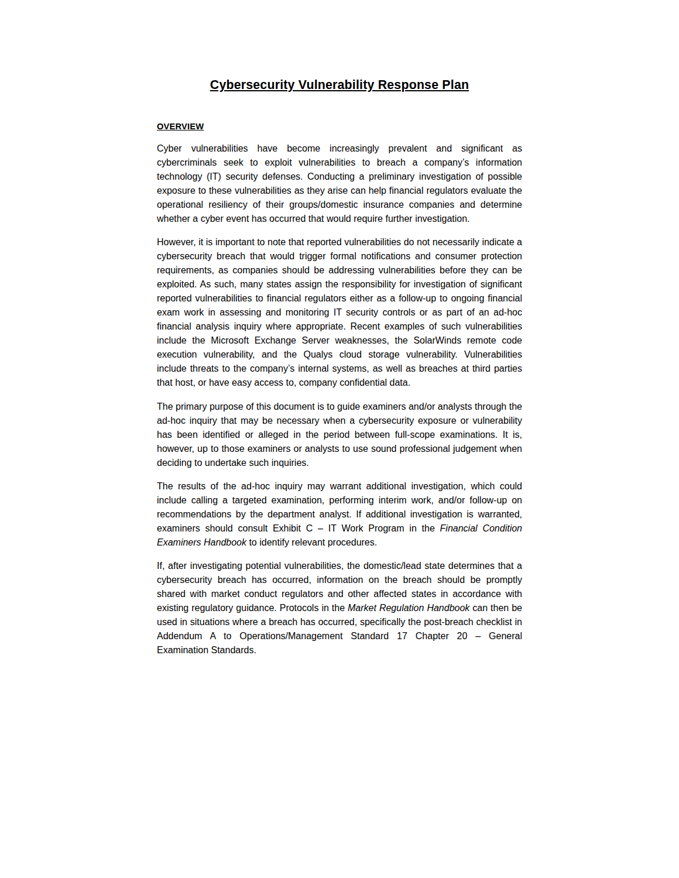Cybersecurity Vulnerability Response Plan
OVERVIEW
Cyber vulnerabilities have become increasingly prevalent and significant as cybercriminals seek to exploit vulnerabilities to breach a company’s information technology (IT) security defenses. Conducting a preliminary investigation of possible exposure to these vulnerabilities as they arise can help financial regulators evaluate the operational resiliency of their groups/domestic insurance companies and determine whether a cyber event has occurred that would require further investigation.
However, it is important to note that reported vulnerabilities do not necessarily indicate a cybersecurity breach that would trigger formal notifications and consumer protection requirements, as companies should be addressing vulnerabilities before they can be exploited. As such, many states assign the responsibility for investigation of significant reported vulnerabilities to financial regulators either as a follow-up to ongoing financial exam work in assessing and monitoring IT security controls or as part of an ad-hoc financial analysis inquiry where appropriate. Recent examples of such vulnerabilities include the Microsoft Exchange Server weaknesses, the SolarWinds remote code execution vulnerability, and the Qualys cloud storage vulnerability. Vulnerabilities include threats to the company’s internal systems, as well as breaches at third parties that host, or have easy access to, company confidential data.
The primary purpose of this document is to guide examiners and/or analysts through the ad-hoc inquiry that may be necessary when a cybersecurity exposure or vulnerability has been identified or alleged in the period between full-scope examinations. It is, however, up to those examiners or analysts to use sound professional judgement when deciding to undertake such inquiries.
The results of the ad-hoc inquiry may warrant additional investigation, which could include calling a targeted examination, performing interim work, and/or follow-up on recommendations by the department analyst. If additional investigation is warranted, examiners should consult Exhibit C – IT Work Program in the Financial Condition Examiners Handbook to identify relevant procedures.
If, after investigating potential vulnerabilities, the domestic/lead state determines that a cybersecurity breach has occurred, information on the breach should be promptly shared with market conduct regulators and other affected states in accordance with existing regulatory guidance. Protocols in the Market Regulation Handbook can then be used in situations where a breach has occurred, specifically the post-breach checklist in Addendum A to Operations/Management Standard 17 Chapter 20 – General Examination Standards.